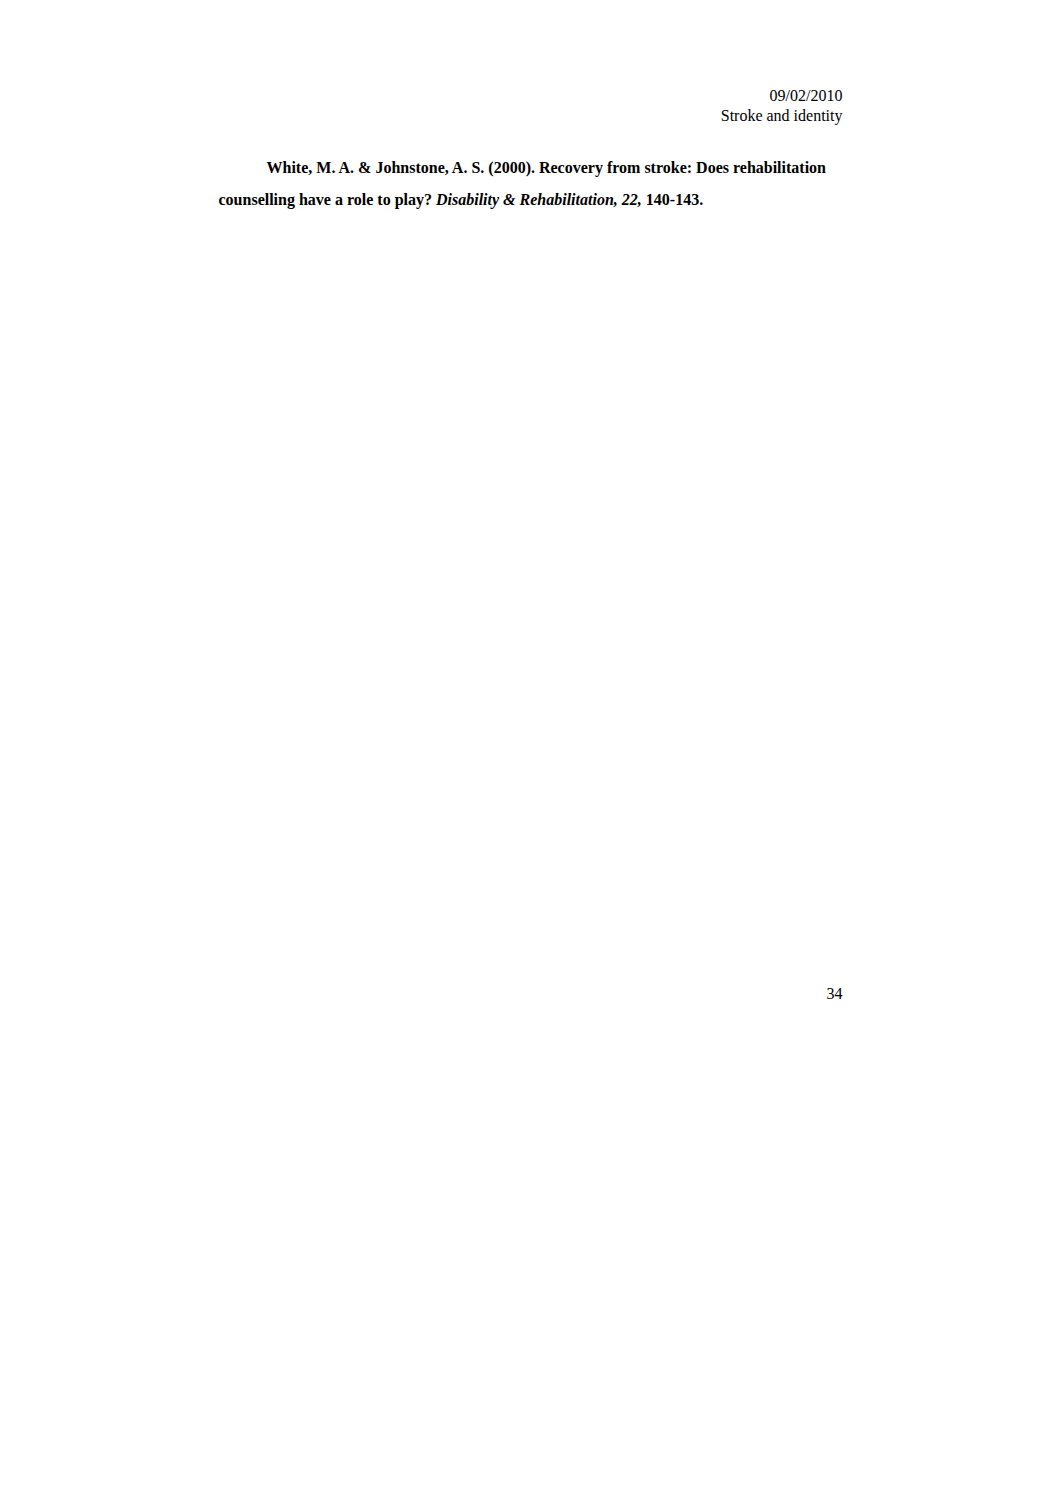09/02/2010
Stroke and identity
White, M. A. & Johnstone, A. S. (2000). Recovery from stroke: Does rehabilitation counselling have a role to play? Disability & Rehabilitation, 22, 140-143.
34